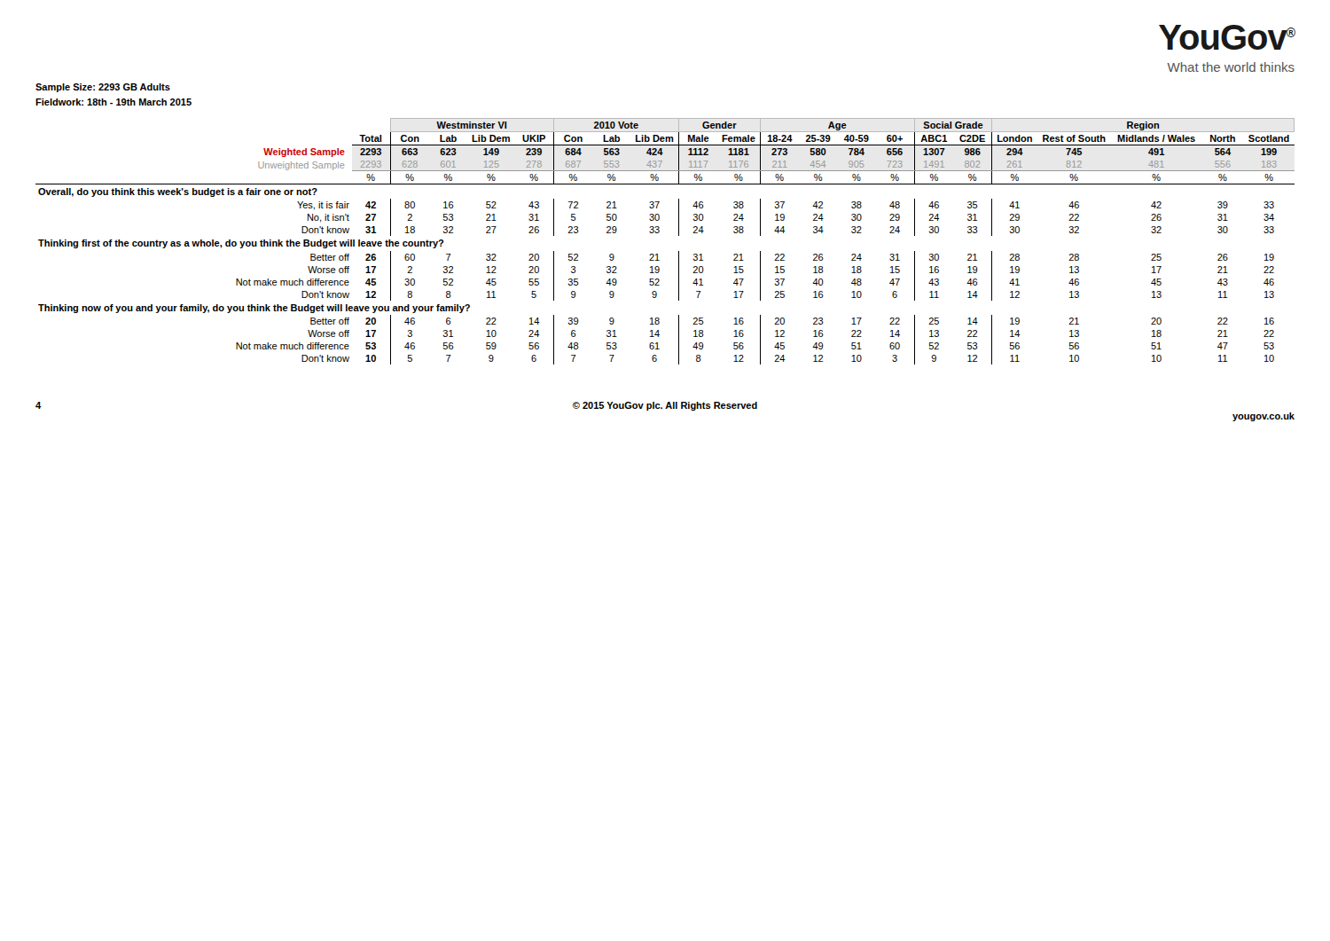YouGov®
What the world thinks
Sample Size: 2293 GB Adults
Fieldwork: 18th - 19th March 2015
| | | Westminster VI | 2010 Vote | Gender | Age | Social Grade | Region |
| | Total | Con | Lab | Lib Dem | UKIP | Con | Lab | Lib Dem | Male | Female | 18-24 | 25-39 | 40-59 | 60+ | ABC1 | C2DE | London | Rest of South | Midlands / Wales | North | Scotland |
| Weighted Sample | 2293 | 663 | 623 | 149 | 239 | 684 | 563 | 424 | 1112 | 1181 | 273 | 580 | 784 | 656 | 1307 | 986 | 294 | 745 | 491 | 564 | 199 |
| Unweighted Sample | 2293 | 628 | 601 | 125 | 278 | 687 | 553 | 437 | 1117 | 1176 | 211 | 454 | 905 | 723 | 1491 | 802 | 261 | 812 | 481 | 556 | 183 |
| | % | % | % | % | % | % | % | % | % | % | % | % | % | % | % | % | % | % | % | % | % |
| Overall, do you think this week's budget is a fair one or not? |
| Yes, it is fair | 42 | 80 | 16 | 52 | 43 | 72 | 21 | 37 | 46 | 38 | 37 | 42 | 38 | 48 | 46 | 35 | 41 | 46 | 42 | 39 | 33 |
| No, it isn't | 27 | 2 | 53 | 21 | 31 | 5 | 50 | 30 | 30 | 24 | 19 | 24 | 30 | 29 | 24 | 31 | 29 | 22 | 26 | 31 | 34 |
| Don't know | 31 | 18 | 32 | 27 | 26 | 23 | 29 | 33 | 24 | 38 | 44 | 34 | 32 | 24 | 30 | 33 | 30 | 32 | 32 | 30 | 33 |
| Thinking first of the country as a whole, do you think the Budget will leave the country? |
| Better off | 26 | 60 | 7 | 32 | 20 | 52 | 9 | 21 | 31 | 21 | 22 | 26 | 24 | 31 | 30 | 21 | 28 | 28 | 25 | 26 | 19 |
| Worse off | 17 | 2 | 32 | 12 | 20 | 3 | 32 | 19 | 20 | 15 | 15 | 18 | 18 | 15 | 16 | 19 | 19 | 13 | 17 | 21 | 22 |
| Not make much difference | 45 | 30 | 52 | 45 | 55 | 35 | 49 | 52 | 41 | 47 | 37 | 40 | 48 | 47 | 43 | 46 | 41 | 46 | 45 | 43 | 46 |
| Don't know | 12 | 8 | 8 | 11 | 5 | 9 | 9 | 9 | 7 | 17 | 25 | 16 | 10 | 6 | 11 | 14 | 12 | 13 | 13 | 11 | 13 |
| Thinking now of you and your family, do you think the Budget will leave you and your family? |
| Better off | 20 | 46 | 6 | 22 | 14 | 39 | 9 | 18 | 25 | 16 | 20 | 23 | 17 | 22 | 25 | 14 | 19 | 21 | 20 | 22 | 16 |
| Worse off | 17 | 3 | 31 | 10 | 24 | 6 | 31 | 14 | 18 | 16 | 12 | 16 | 22 | 14 | 13 | 22 | 14 | 13 | 18 | 21 | 22 |
| Not make much difference | 53 | 46 | 56 | 59 | 56 | 48 | 53 | 61 | 49 | 56 | 45 | 49 | 51 | 60 | 52 | 53 | 56 | 56 | 51 | 47 | 53 |
| Don't know | 10 | 5 | 7 | 9 | 6 | 7 | 7 | 6 | 8 | 12 | 24 | 12 | 10 | 3 | 9 | 12 | 11 | 10 | 10 | 11 | 10 |
4
© 2015 YouGov plc. All Rights Reserved
yougov.co.uk